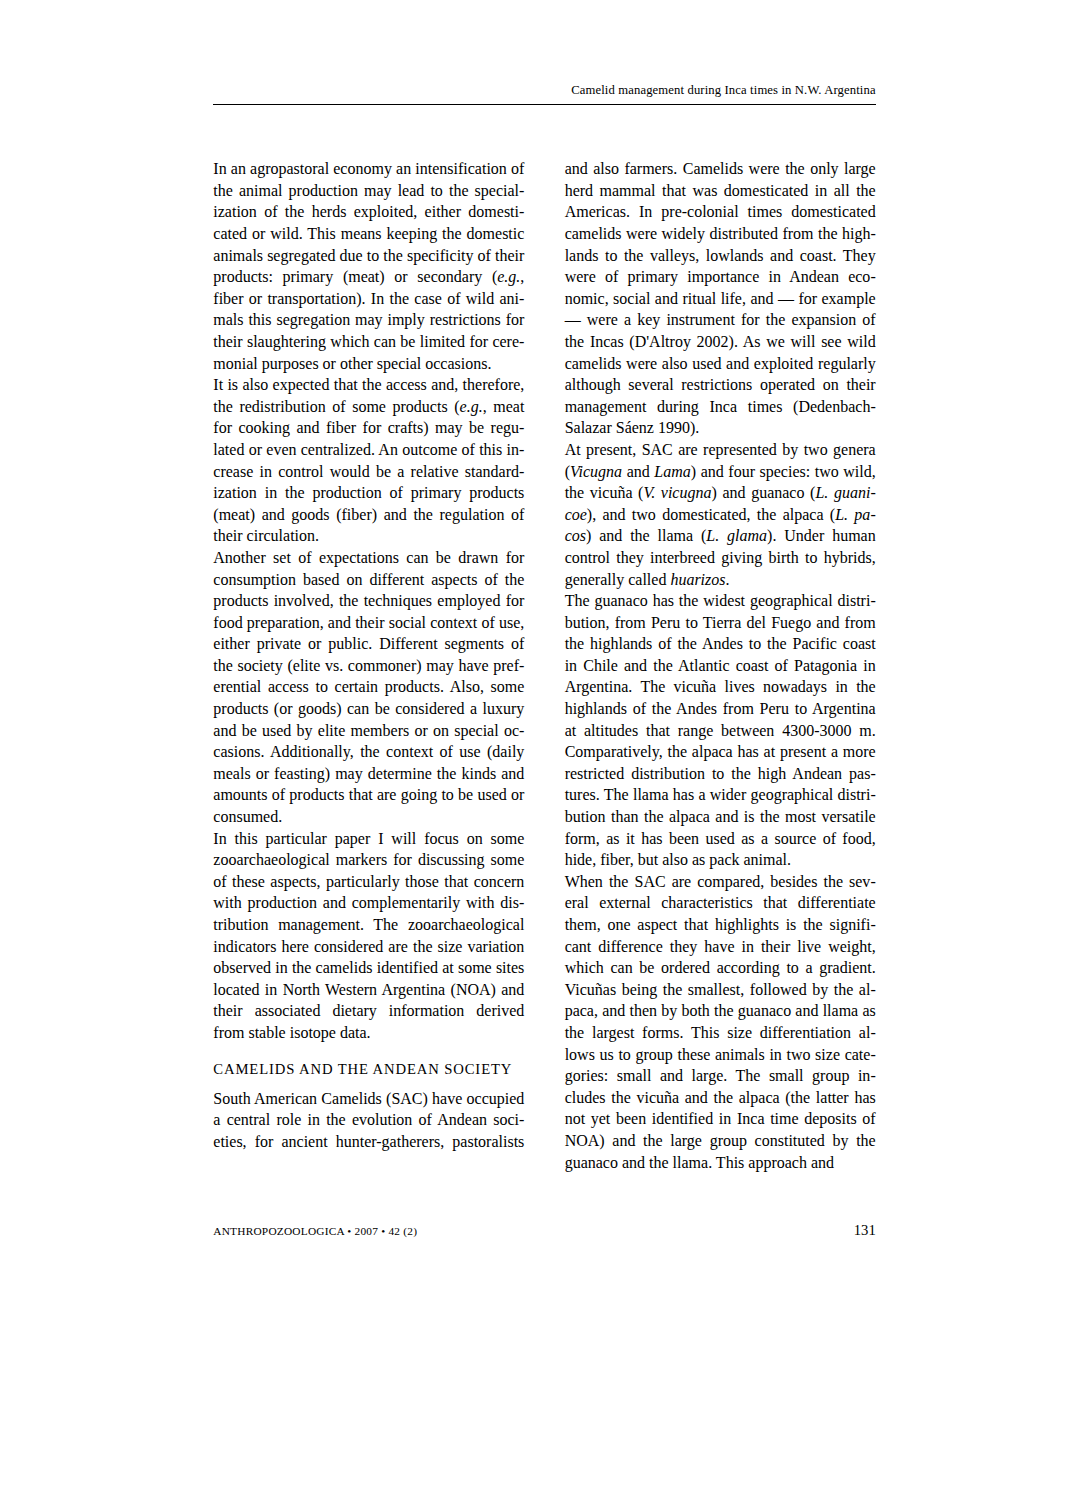Camelid management during Inca times in N.W. Argentina
In an agropastoral economy an intensification of the animal production may lead to the specialization of the herds exploited, either domesticated or wild. This means keeping the domestic animals segregated due to the specificity of their products: primary (meat) or secondary (e.g., fiber or transportation). In the case of wild animals this segregation may imply restrictions for their slaughtering which can be limited for ceremonial purposes or other special occasions.
It is also expected that the access and, therefore, the redistribution of some products (e.g., meat for cooking and fiber for crafts) may be regulated or even centralized. An outcome of this increase in control would be a relative standardization in the production of primary products (meat) and goods (fiber) and the regulation of their circulation.
Another set of expectations can be drawn for consumption based on different aspects of the products involved, the techniques employed for food preparation, and their social context of use, either private or public. Different segments of the society (elite vs. commoner) may have preferential access to certain products. Also, some products (or goods) can be considered a luxury and be used by elite members or on special occasions. Additionally, the context of use (daily meals or feasting) may determine the kinds and amounts of products that are going to be used or consumed.
In this particular paper I will focus on some zooarchaeological markers for discussing some of these aspects, particularly those that concern with production and complementarily with distribution management. The zooarchaeological indicators here considered are the size variation observed in the camelids identified at some sites located in North Western Argentina (NOA) and their associated dietary information derived from stable isotope data.
Camelids and the Andean society
South American Camelids (SAC) have occupied a central role in the evolution of Andean societies, for ancient hunter-gatherers, pastoralists and also farmers. Camelids were the only large herd mammal that was domesticated in all the Americas. In pre-colonial times domesticated camelids were widely distributed from the highlands to the valleys, lowlands and coast. They were of primary importance in Andean economic, social and ritual life, and — for example — were a key instrument for the expansion of the Incas (D'Altroy 2002). As we will see wild camelids were also used and exploited regularly although several restrictions operated on their management during Inca times (Dedenbach-Salazar Sáenz 1990).
At present, SAC are represented by two genera (Vicugna and Lama) and four species: two wild, the vicuña (V. vicugna) and guanaco (L. guanicoe), and two domesticated, the alpaca (L. pacos) and the llama (L. glama). Under human control they interbreed giving birth to hybrids, generally called huarizos.
The guanaco has the widest geographical distribution, from Peru to Tierra del Fuego and from the highlands of the Andes to the Pacific coast in Chile and the Atlantic coast of Patagonia in Argentina. The vicuña lives nowadays in the highlands of the Andes from Peru to Argentina at altitudes that range between 4300-3000 m. Comparatively, the alpaca has at present a more restricted distribution to the high Andean pastures. The llama has a wider geographical distribution than the alpaca and is the most versatile form, as it has been used as a source of food, hide, fiber, but also as pack animal.
When the SAC are compared, besides the several external characteristics that differentiate them, one aspect that highlights is the significant difference they have in their live weight, which can be ordered according to a gradient. Vicuñas being the smallest, followed by the alpaca, and then by both the guanaco and llama as the largest forms. This size differentiation allows us to group these animals in two size categories: small and large. The small group includes the vicuña and the alpaca (the latter has not yet been identified in Inca time deposits of NOA) and the large group constituted by the guanaco and the llama. This approach and
Anthropozoologica • 2007 • 42 (2) 131